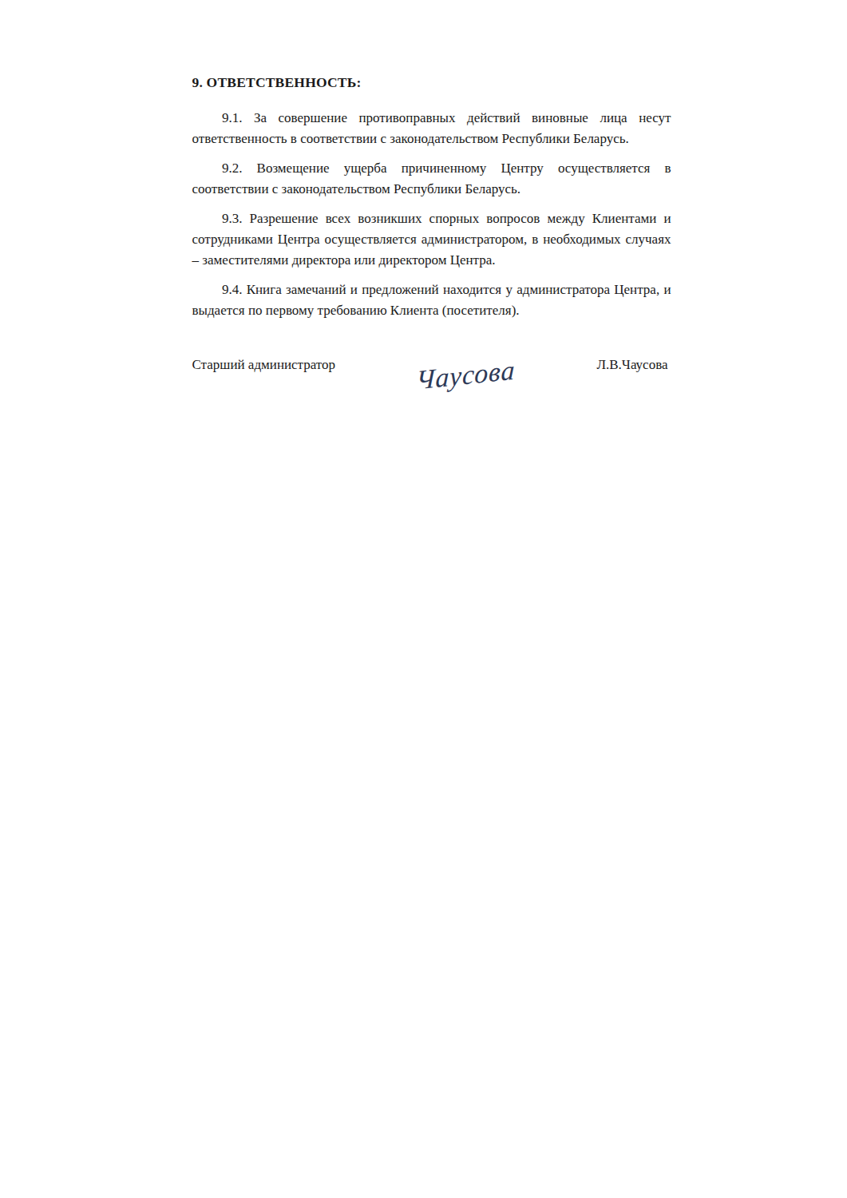9. ОТВЕТСТВЕННОСТЬ:
9.1. За совершение противоправных действий виновные лица несут ответственность в соответствии с законодательством Республики Беларусь.
9.2. Возмещение ущерба причиненному Центру осуществляется в соответствии с законодательством Республики Беларусь.
9.3. Разрешение всех возникших спорных вопросов между Клиентами и сотрудниками Центра осуществляется администратором, в необходимых случаях – заместителями директора или директором Центра.
9.4. Книга замечаний и предложений находится у администратора Центра, и выдается по первому требованию Клиента (посетителя).
Старший администратор
Чаусова
Л.В.Чаусова